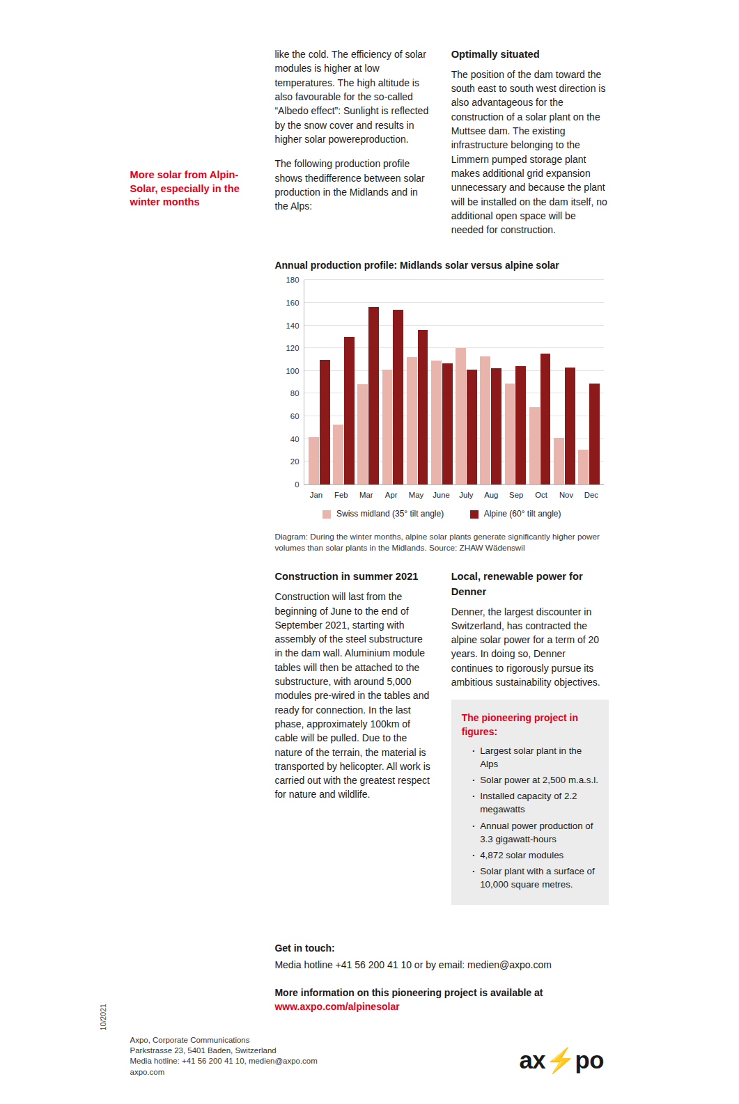10/2021
More solar from Alpin-
Solar, especially in the
winter months
like the cold. The efficiency of solar modules is higher at low temperatures. The high altitude is also favourable for the so-called “Albedo effect”: Sunlight is reflected by the snow cover and results in higher solar powereproduction.
The following production profile shows thedifference between solar production in the Midlands and in the Alps:
Optimally situated
The position of the dam toward the south east to south west direction is also advantageous for the construction of a solar plant on the Muttsee dam. The existing infrastructure belonging to the Limmern pumped storage plant makes additional grid expansion unnecessary and because the plant will be installed on the dam itself, no additional open space will be needed for construction.
Annual production profile: Midlands solar versus alpine solar
180
160
140
120
100
80
60
40
20
0
Jan Feb Mar Apr May June July Aug Sep Oct Nov Dec
Swiss midland (35° tilt angle)
Alpine (60° tilt angle)
Diagram: During the winter months, alpine solar plants generate significantly higher power volumes than solar plants in the Midlands. Source: ZHAW Wädenswil
Construction in summer 2021
Construction will last from the beginning of June to the end of September 2021, starting with assembly of the steel substructure in the dam wall. Aluminium module tables will then be attached to the substructure, with around 5,000 modules pre-wired in the tables and ready for connection. In the last phase, approximately 100km of cable will be pulled. Due to the nature of the terrain, the material is transported by helicopter. All work is carried out with the greatest respect for nature and wildlife.
Local, renewable power for Denner
Denner, the largest discounter in Switzerland, has contracted the alpine solar power for a term of 20 years. In doing so, Denner continues to rigorously pursue its ambitious sustainability objectives.
The pioneering project in figures:
Largest solar plant in the Alps
Solar power at 2,500 m.a.s.l.
Installed capacity of 2.2 megawatts
Annual power production of
3.3 gigawatt-hours
4,872 solar modules
Solar plant with a surface of 10,000 square metres.
Get in touch:
Media hotline +41 56 200 41 10 or by email: medien@axpo.com
More information on this pioneering project is available at www.axpo.com/alpinesolar
Axpo, Corporate Communications
Parkstrasse 23, 5401 Baden, Switzerland
Media hotline: +41 56 200 41 10, medien@axpo.com
axpo.com
ax⚡po